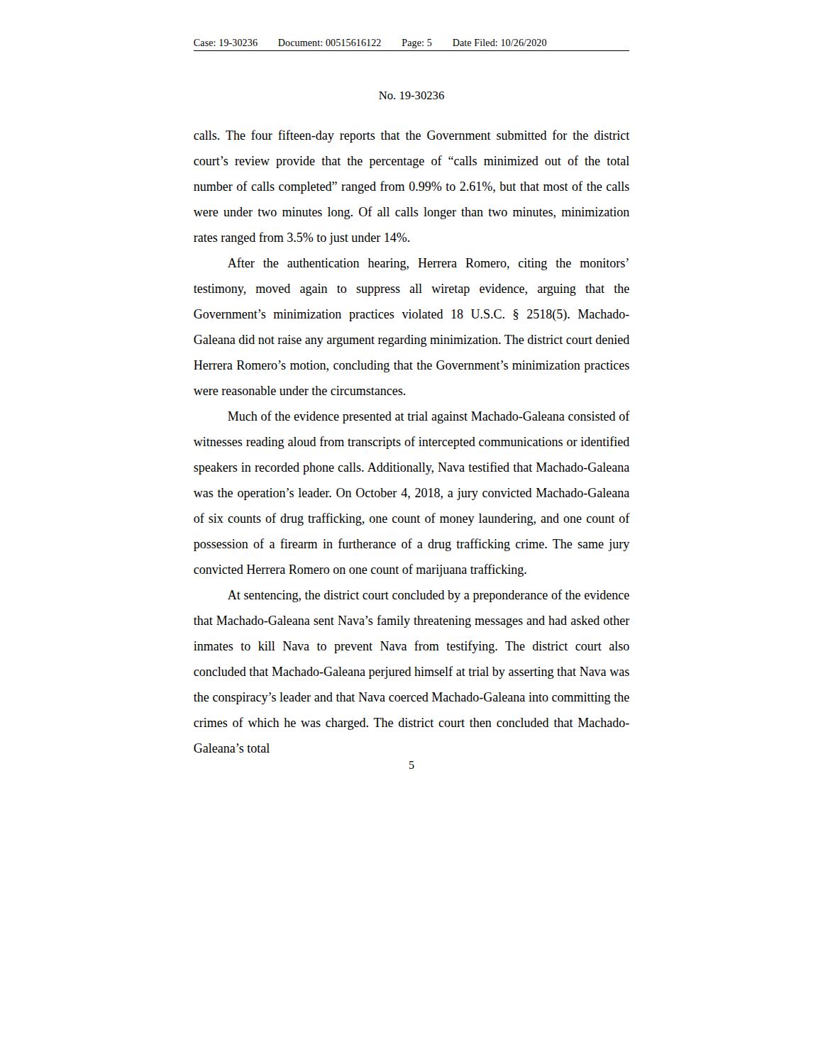Case: 19-30236 Document: 00515616122 Page: 5 Date Filed: 10/26/2020
No. 19-30236
calls. The four fifteen-day reports that the Government submitted for the district court’s review provide that the percentage of “calls minimized out of the total number of calls completed” ranged from 0.99% to 2.61%, but that most of the calls were under two minutes long. Of all calls longer than two minutes, minimization rates ranged from 3.5% to just under 14%.
After the authentication hearing, Herrera Romero, citing the monitors’ testimony, moved again to suppress all wiretap evidence, arguing that the Government’s minimization practices violated 18 U.S.C. § 2518(5). Machado-Galeana did not raise any argument regarding minimization. The district court denied Herrera Romero’s motion, concluding that the Government’s minimization practices were reasonable under the circumstances.
Much of the evidence presented at trial against Machado-Galeana consisted of witnesses reading aloud from transcripts of intercepted communications or identified speakers in recorded phone calls. Additionally, Nava testified that Machado-Galeana was the operation’s leader. On October 4, 2018, a jury convicted Machado-Galeana of six counts of drug trafficking, one count of money laundering, and one count of possession of a firearm in furtherance of a drug trafficking crime. The same jury convicted Herrera Romero on one count of marijuana trafficking.
At sentencing, the district court concluded by a preponderance of the evidence that Machado-Galeana sent Nava’s family threatening messages and had asked other inmates to kill Nava to prevent Nava from testifying. The district court also concluded that Machado-Galeana perjured himself at trial by asserting that Nava was the conspiracy’s leader and that Nava coerced Machado-Galeana into committing the crimes of which he was charged. The district court then concluded that Machado-Galeana’s total
5